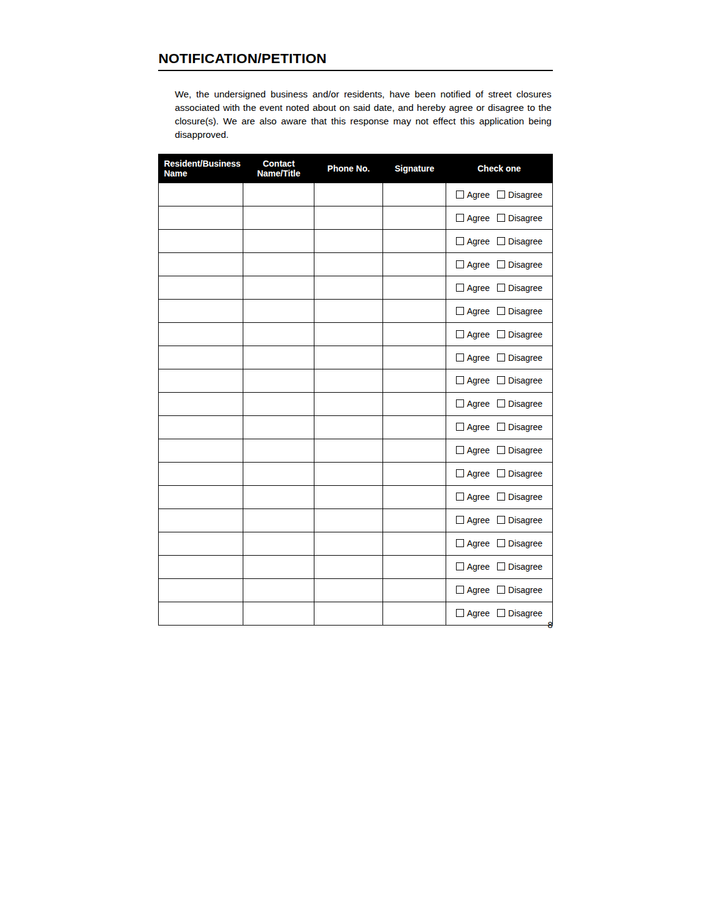NOTIFICATION/PETITION
We, the undersigned business and/or residents, have been notified of street closures associated with the event noted about on said date, and hereby agree or disagree to the closure(s). We are also aware that this response may not effect this application being disapproved.
| Resident/Business Name | Contact Name/Title | Phone No. | Signature | Check one |
| --- | --- | --- | --- | --- |
| | | | | Agree Disagree |
| | | | | Agree Disagree |
| | | | | Agree Disagree |
| | | | | Agree Disagree |
| | | | | Agree Disagree |
| | | | | Agree Disagree |
| | | | | Agree Disagree |
| | | | | Agree Disagree |
| | | | | Agree Disagree |
| | | | | Agree Disagree |
| | | | | Agree Disagree |
| | | | | Agree Disagree |
| | | | | Agree Disagree |
| | | | | Agree Disagree |
| | | | | Agree Disagree |
| | | | | Agree Disagree |
| | | | | Agree Disagree |
| | | | | Agree Disagree |
| | | | | Agree Disagree |
8